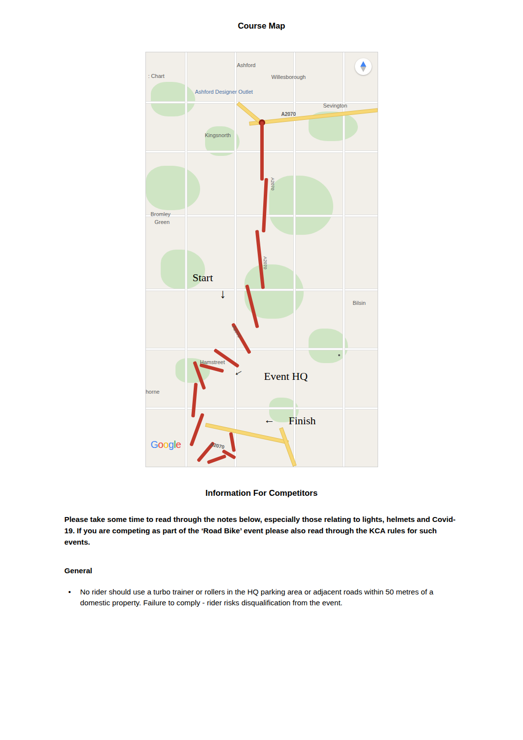Course Map
Ashford : Chart Willesborough Sevington Ashford Designer Outlet A2070 Kingsnorth Bromley Green Bilsin Hamstreet horne A2070 A2070 A2070 A2070
Start ↓ Event HQ ← Finish ←
Google
Information For Competitors
Please take some time to read through the notes below, especially those relating to lights, helmets and Covid-19. If you are competing as part of the ‘Road Bike’ event please also read through the KCA rules for such events.
General
No rider should use a turbo trainer or rollers in the HQ parking area or adjacent roads within 50 metres of a domestic property. Failure to comply - rider risks disqualification from the event.